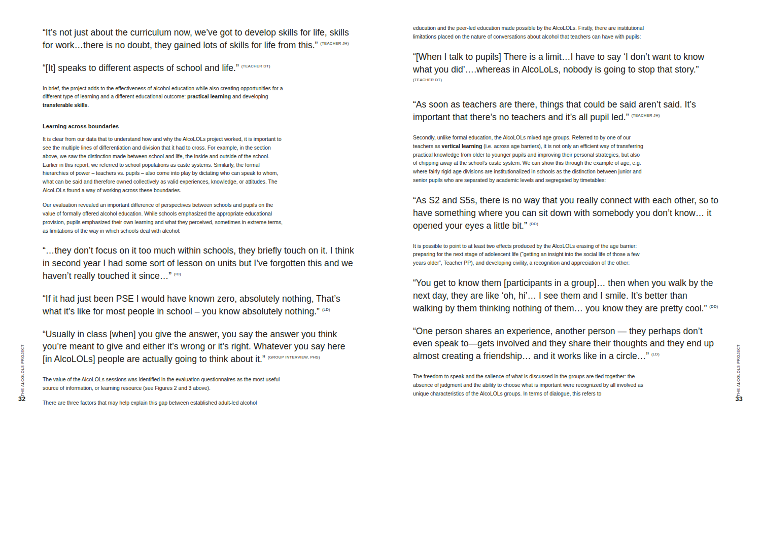THE AlcoLOLs PROJECT
32
“It’s not just about the curriculum now, we’ve got to develop skills for life, skills for work…there is no doubt, they gained lots of skills for life from this.” (TEACHER JH)
“[It] speaks to different aspects of school and life.” (TEACHER DT)
In brief, the project adds to the effectiveness of alcohol education while also creating opportunities for a different type of learning and a different educational outcome: practical learning and developing transferable skills.
Learning across boundaries
It is clear from our data that to understand how and why the AlcoLOLs project worked, it is important to see the multiple lines of differentiation and division that it had to cross. For example, in the section above, we saw the distinction made between school and life, the inside and outside of the school. Earlier in this report, we referred to school populations as caste systems. Similarly, the formal hierarchies of power – teachers vs. pupils – also come into play by dictating who can speak to whom, what can be said and therefore owned collectively as valid experiences, knowledge, or attitudes. The AlcoLOLs found a way of working across these boundaries.
Our evaluation revealed an important difference of perspectives between schools and pupils on the value of formally offered alcohol education. While schools emphasized the appropriate educational provision, pupils emphasized their own learning and what they perceived, sometimes in extreme terms, as limitations of the way in which schools deal with alcohol:
“…they don’t focus on it too much within schools, they briefly touch on it. I think in second year I had some sort of lesson on units but I’ve forgotten this and we haven’t really touched it since…” (ID)
“If it had just been PSE I would have known zero, absolutely nothing, That’s what it’s like for most people in school – you know absolutely nothing.” (LD)
“Usually in class [when] you give the answer, you say the answer you think you’re meant to give and either it’s wrong or it’s right. Whatever you say here [in AlcoLOLs] people are actually going to think about it.” (GROUP INTERVIEW, PHS)
The value of the AlcoLOLs sessions was identified in the evaluation questionnaires as the most useful source of information, or learning resource (see Figures 2 and 3 above).
There are three factors that may help explain this gap between established adult-led alcohol
THE AlcoLOLs PROJECT
33
education and the peer-led education made possible by the AlcoLOLs. Firstly, there are institutional limitations placed on the nature of conversations about alcohol that teachers can have with pupils:
“[When I talk to pupils] There is a limit…I have to say ‘I don’t want to know what you did’….whereas in AlcoLoLs, nobody is going to stop that story.” (TEACHER DT)
“As soon as teachers are there, things that could be said aren’t said. It’s important that there’s no teachers and it’s all pupil led.” (TEACHER JH)
Secondly, unlike formal education, the AlcoLOLs mixed age groups. Referred to by one of our teachers as vertical learning (i.e. across age barriers), it is not only an efficient way of transferring practical knowledge from older to younger pupils and improving their personal strategies, but also of chipping away at the school’s caste system. We can show this through the example of age, e.g. where fairly rigid age divisions are institutionalized in schools as the distinction between junior and senior pupils who are separated by academic levels and segregated by timetables:
“As S2 and S5s, there is no way that you really connect with each other, so to have something where you can sit down with somebody you don’t know… it opened your eyes a little bit.” (DD)
It is possible to point to at least two effects produced by the AlcoLOLs erasing of the age barrier: preparing for the next stage of adolescent life (“getting an insight into the social life of those a few years older”, Teacher PP), and developing civility, a recognition and appreciation of the other:
“You get to know them [participants in a group]… then when you walk by the next day, they are like ‘oh, hi’… I see them and I smile. It’s better than walking by them thinking nothing of them… you know they are pretty cool.” (DD)
“One person shares an experience, another person — they perhaps don’t even speak to—gets involved and they share their thoughts and they end up almost creating a friendship… and it works like in a circle…” (LD)
The freedom to speak and the salience of what is discussed in the groups are tied together: the absence of judgment and the ability to choose what is important were recognized by all involved as unique characteristics of the AlcoLOLs groups. In terms of dialogue, this refers to